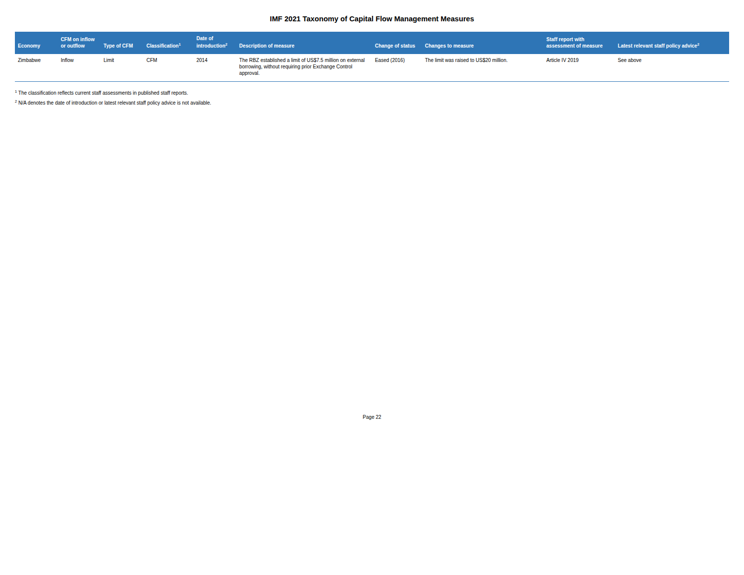IMF 2021 Taxonomy of Capital Flow Management Measures
| Economy | CFM on inflow or outflow | Type of CFM | Classification 1 | Date of introduction 2 | Description of measure | Change of status | Changes to measure | Staff report with assessment of measure | Latest relevant staff policy advice 2 |
| --- | --- | --- | --- | --- | --- | --- | --- | --- | --- |
| Zimbabwe | Inflow | Limit | CFM | 2014 | The RBZ established a limit of US$7.5 million on external borrowing, without requiring prior Exchange Control approval. | Eased (2016) | The limit was raised to US$20 million. | Article IV 2019 | See above |
1 The classification reflects current staff assessments in published staff reports.
2 N/A denotes the date of introduction or latest relevant staff policy advice is not available.
Page 22